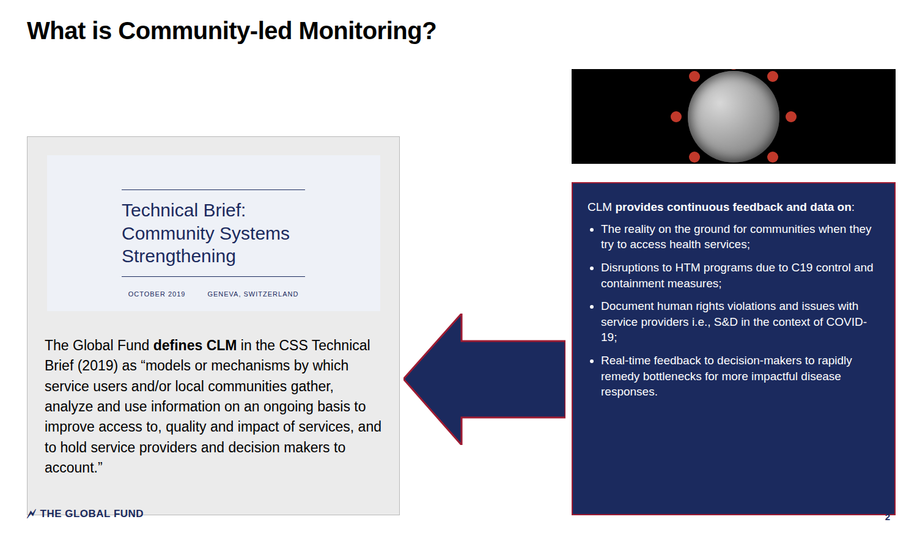What is Community-led Monitoring?
Technical Brief:
Community Systems
Strengthening
OCTOBER 2019 GENEVA, SWITZERLAND
The Global Fund defines CLM in the CSS Technical Brief (2019) as “models or mechanisms by which service users and/or local communities gather, analyze and use information on an ongoing basis to improve access to, quality and impact of services, and to hold service providers and decision makers to account.”
CLM provides continuous feedback and data on:
The reality on the ground for communities when they try to access health services;
Disruptions to HTM programs due to C19 control and containment measures;
Document human rights violations and issues with service providers i.e., S&D in the context of COVID-19;
Real-time feedback to decision-makers to rapidly remedy bottlenecks for more impactful disease responses.
🗲THE GLOBAL FUND
2